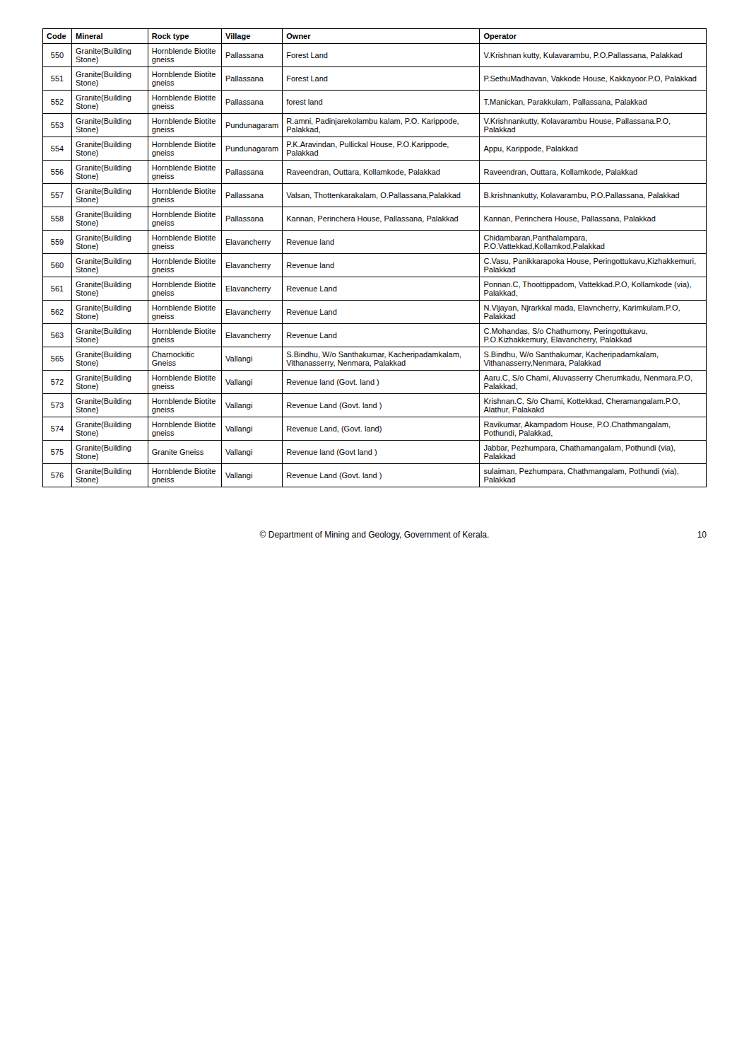| Code | Mineral | Rock type | Village | Owner | Operator |
| --- | --- | --- | --- | --- | --- |
| 550 | Granite(Building Stone) | Hornblende Biotite gneiss | Pallassana | Forest Land | V.Krishnan kutty, Kulavarambu, P.O.Pallassana, Palakkad |
| 551 | Granite(Building Stone) | Hornblende Biotite gneiss | Pallassana | Forest Land | P.SethuMadhavan, Vakkode House, Kakkayoor.P.O, Palakkad |
| 552 | Granite(Building Stone) | Hornblende Biotite gneiss | Pallassana | forest land | T.Manickan, Parakkulam, Pallassana, Palakkad |
| 553 | Granite(Building Stone) | Hornblende Biotite gneiss | Pundunagaram | R.amni, Padinjarekolambu kalam, P.O. Karippode, Palakkad, | V.Krishnankutty, Kolavarambu House, Pallassana.P.O, Palakkad |
| 554 | Granite(Building Stone) | Hornblende Biotite gneiss | Pundunagaram | P.K.Aravindan, Pullickal House, P.O.Karippode, Palakkad | Appu, Karippode, Palakkad |
| 556 | Granite(Building Stone) | Hornblende Biotite gneiss | Pallassana | Raveendran, Outtara, Kollamkode, Palakkad | Raveendran, Outtara, Kollamkode, Palakkad |
| 557 | Granite(Building Stone) | Hornblende Biotite gneiss | Pallassana | Valsan, Thottenkarakalam, O.Pallassana,Palakkad | B.krishnankutty, Kolavarambu, P.O.Pallassana, Palakkad |
| 558 | Granite(Building Stone) | Hornblende Biotite gneiss | Pallassana | Kannan, Perinchera House, Pallassana, Palakkad | Kannan, Perinchera House, Pallassana, Palakkad |
| 559 | Granite(Building Stone) | Hornblende Biotite gneiss | Elavancherry | Revenue land | Chidambaran,Panthalampara, P.O.Vattekkad,Kollamkod,Palakkad |
| 560 | Granite(Building Stone) | Hornblende Biotite gneiss | Elavancherry | Revenue land | C.Vasu, Panikkarapoka House, Peringottukavu,Kizhakkemuri, Palakkad |
| 561 | Granite(Building Stone) | Hornblende Biotite gneiss | Elavancherry | Revenue Land | Ponnan.C, Thoottippadom, Vattekkad.P.O, Kollamkode (via), Palakkad, |
| 562 | Granite(Building Stone) | Hornblende Biotite gneiss | Elavancherry | Revenue Land | N.Vijayan, Njrarkkal mada, Elavncherry, Karimkulam.P.O, Palakkad |
| 563 | Granite(Building Stone) | Hornblende Biotite gneiss | Elavancherry | Revenue Land | C.Mohandas, S/o Chathumony, Peringottukavu, P.O.Kizhakkemury, Elavancherry, Palakkad |
| 565 | Granite(Building Stone) | Charnockitic Gneiss | Vallangi | S.Bindhu, W/o Santhakumar, Kacheripadamkalam, Vithanasserry, Nenmara, Palakkad | S.Bindhu, W/o Santhakumar, Kacheripadamkalam, Vithanasserry,Nenmara, Palakkad |
| 572 | Granite(Building Stone) | Hornblende Biotite gneiss | Vallangi | Revenue land (Govt. land ) | Aaru.C, S/o Chami, Aluvasserry Cherumkadu, Nenmara.P.O, Palakkad, |
| 573 | Granite(Building Stone) | Hornblende Biotite gneiss | Vallangi | Revenue Land (Govt. land ) | Krishnan.C, S/o Chami, Kottekkad, Cheramangalam.P.O, Alathur, Palakakd |
| 574 | Granite(Building Stone) | Hornblende Biotite gneiss | Vallangi | Revenue Land, (Govt. land) | Ravikumar, Akampadom House, P.O.Chathmangalam, Pothundi, Palakkad, |
| 575 | Granite(Building Stone) | Granite Gneiss | Vallangi | Revenue land (Govt land ) | Jabbar, Pezhumpara, Chathamangalam, Pothundi (via), Palakkad |
| 576 | Granite(Building Stone) | Hornblende Biotite gneiss | Vallangi | Revenue Land (Govt. land ) | sulaiman, Pezhumpara, Chathmangalam, Pothundi (via), Palakkad |
© Department of Mining and Geology, Government of Kerala. 10